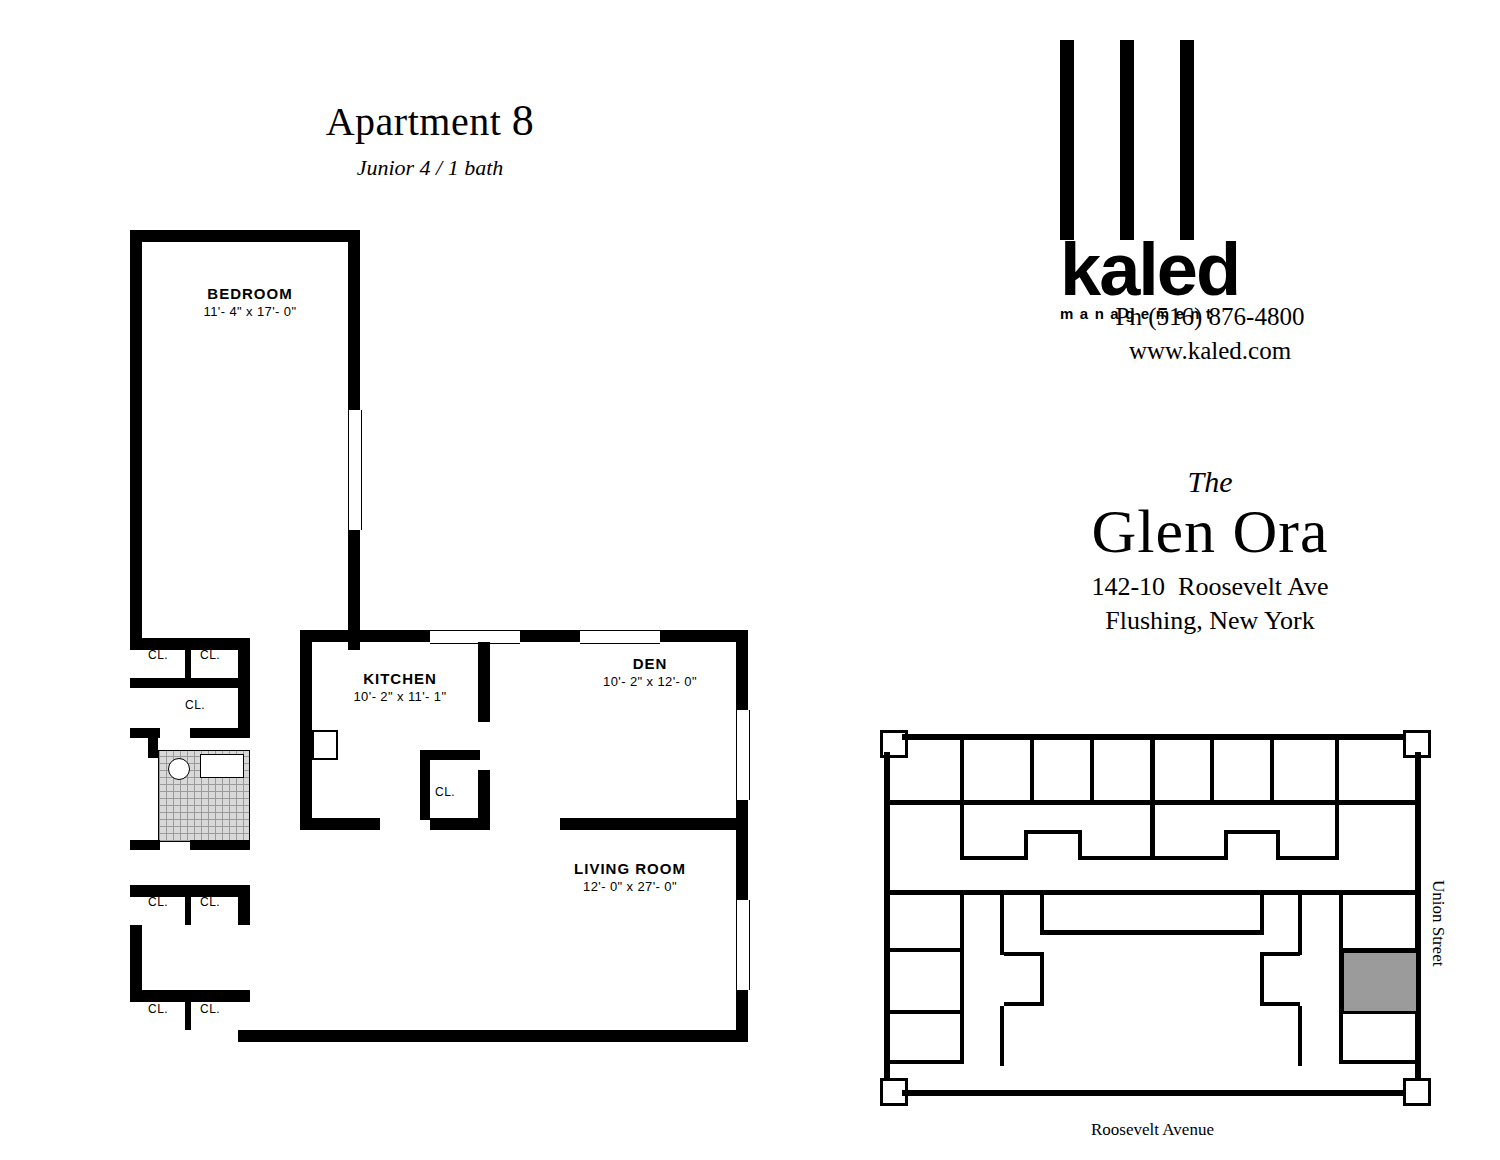Apartment 8
Junior 4 / 1 bath
BEDROOM
11'- 4" x 17'- 0"
CL.
CL.
CL.
CL.
CL.
CL.
CL.
CL.
KITCHEN
10'- 2" x 11'- 1"
DEN
10'- 2" x 12'- 0"
LIVING ROOM
12'- 0" x 27'- 0"
kaled
management
Ph (516) 876-4800
www.kaled.com
The
Glen Ora
142-10 Roosevelt Ave
Flushing, New York
Roosevelt Avenue
Union Street